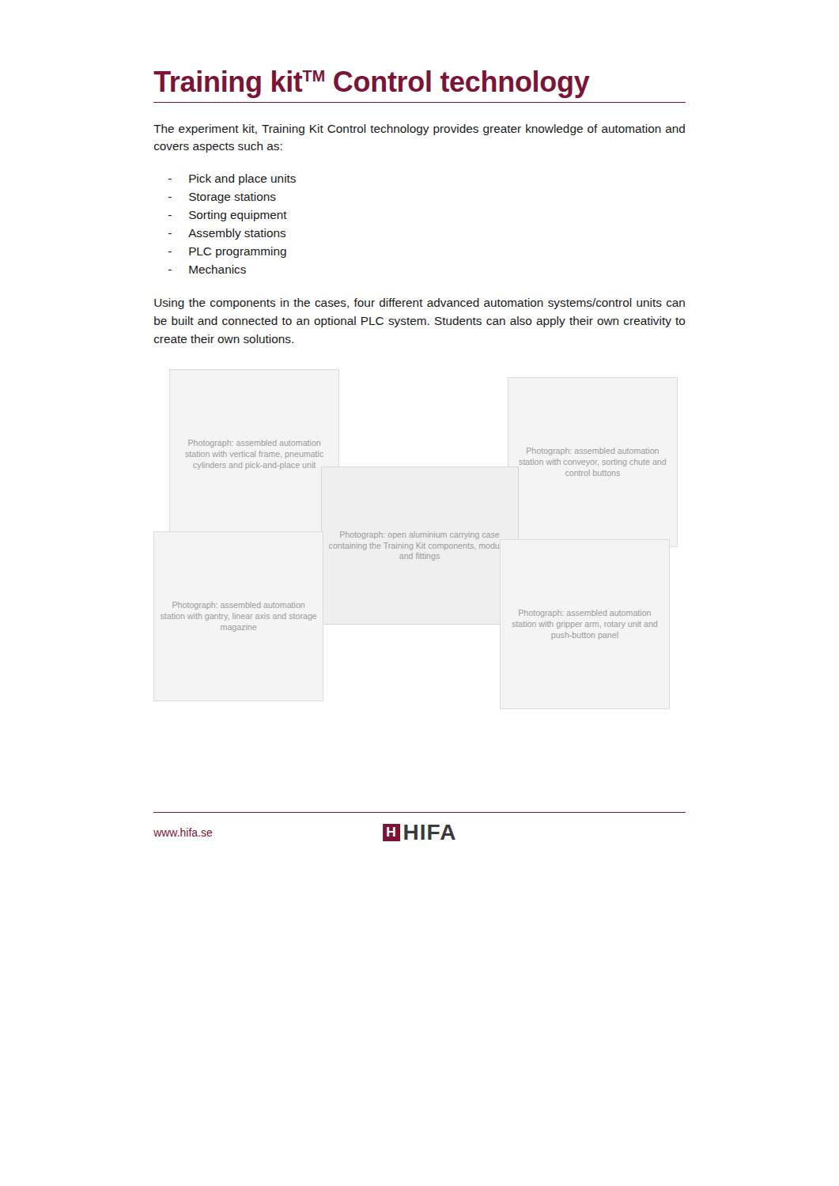Training kitTM Control technology
The experiment kit, Training Kit Control technology provides greater knowledge of automation and covers aspects such as:
Pick and place units
Storage stations
Sorting equipment
Assembly stations
PLC programming
Mechanics
Using the components in the cases, four different advanced automation systems/control units can be built and connected to an optional PLC system. Students can also apply their own creativity to create their own solutions.
Photograph: assembled automation station with vertical frame, pneumatic cylinders and pick-and-place unit
Photograph: assembled automation station with conveyor, sorting chute and control buttons
Photograph: open aluminium carrying case containing the Training Kit components, modules and fittings
Photograph: assembled automation station with gantry, linear axis and storage magazine
Photograph: assembled automation station with gripper arm, rotary unit and push-button panel
www.hifa.se
H HIFA